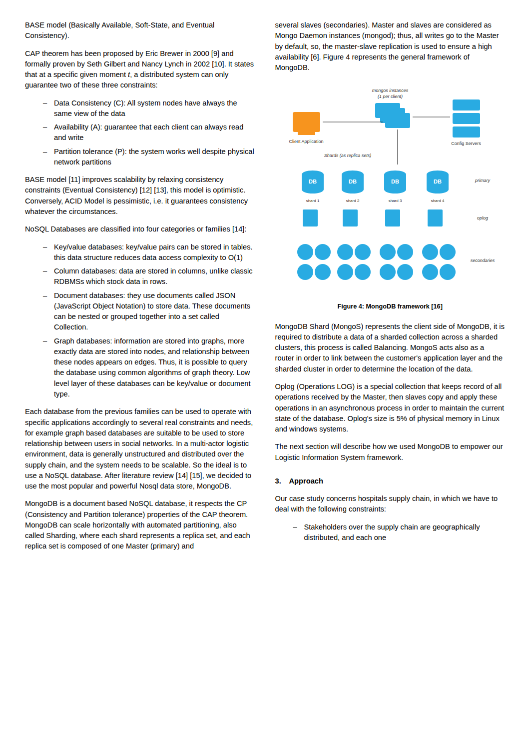BASE model (Basically Available, Soft-State, and Eventual Consistency).
CAP theorem has been proposed by Eric Brewer in 2000 [9] and formally proven by Seth Gilbert and Nancy Lynch in 2002 [10]. It states that at a specific given moment t, a distributed system can only guarantee two of these three constraints:
Data Consistency (C): All system nodes have always the same view of the data
Availability (A): guarantee that each client can always read and write
Partition tolerance (P): the system works well despite physical network partitions
BASE model [11] improves scalability by relaxing consistency constraints (Eventual Consistency) [12] [13], this model is optimistic. Conversely, ACID Model is pessimistic, i.e. it guarantees consistency whatever the circumstances.
NoSQL Databases are classified into four categories or families [14]:
Key/value databases: key/value pairs can be stored in tables. this data structure reduces data access complexity to O(1)
Column databases: data are stored in columns, unlike classic RDBMSs which stock data in rows.
Document databases: they use documents called JSON (JavaScript Object Notation) to store data. These documents can be nested or grouped together into a set called Collection.
Graph databases: information are stored into graphs, more exactly data are stored into nodes, and relationship between these nodes appears on edges. Thus, it is possible to query the database using common algorithms of graph theory. Low level layer of these databases can be key/value or document type.
Each database from the previous families can be used to operate with specific applications accordingly to several real constraints and needs, for example graph based databases are suitable to be used to store relationship between users in social networks. In a multi-actor logistic environment, data is generally unstructured and distributed over the supply chain, and the system needs to be scalable. So the ideal is to use a NoSQL database. After literature review [14] [15], we decided to use the most popular and powerful Nosql data store, MongoDB.
MongoDB is a document based NoSQL database, it respects the CP (Consistency and Partition tolerance) properties of the CAP theorem. MongoDB can scale horizontally with automated partitioning, also called Sharding, where each shard represents a replica set, and each replica set is composed of one Master (primary) and
several slaves (secondaries). Master and slaves are considered as Mongo Daemon instances (mongod); thus, all writes go to the Master by default, so, the master-slave replication is used to ensure a high availability [6]. Figure 4 represents the general framework of MongoDB.
Figure 4: MongoDB framework [16]
MongoDB Shard (MongoS) represents the client side of MongoDB, it is required to distribute a data of a sharded collection across a sharded clusters, this process is called Balancing. MongoS acts also as a router in order to link between the customer's application layer and the sharded cluster in order to determine the location of the data.
Oplog (Operations LOG) is a special collection that keeps record of all operations received by the Master, then slaves copy and apply these operations in an asynchronous process in order to maintain the current state of the database. Oplog's size is 5% of physical memory in Linux and windows systems.
The next section will describe how we used MongoDB to empower our Logistic Information System framework.
3. Approach
Our case study concerns hospitals supply chain, in which we have to deal with the following constraints:
Stakeholders over the supply chain are geographically distributed, and each one